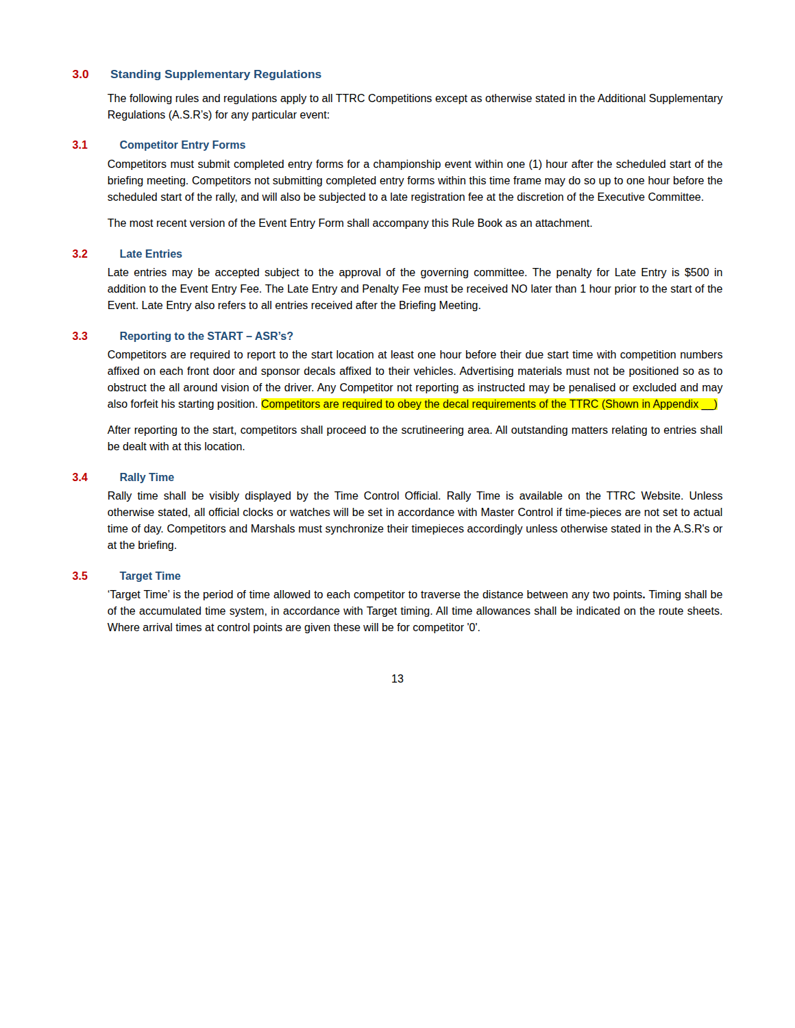3.0 Standing Supplementary Regulations
The following rules and regulations apply to all TTRC Competitions except as otherwise stated in the Additional Supplementary Regulations (A.S.R’s) for any particular event:
3.1 Competitor Entry Forms
Competitors must submit completed entry forms for a championship event within one (1) hour after the scheduled start of the briefing meeting. Competitors not submitting completed entry forms within this time frame may do so up to one hour before the scheduled start of the rally, and will also be subjected to a late registration fee at the discretion of the Executive Committee.
The most recent version of the Event Entry Form shall accompany this Rule Book as an attachment.
3.2 Late Entries
Late entries may be accepted subject to the approval of the governing committee. The penalty for Late Entry is $500 in addition to the Event Entry Fee. The Late Entry and Penalty Fee must be received NO later than 1 hour prior to the start of the Event. Late Entry also refers to all entries received after the Briefing Meeting.
3.3 Reporting to the START – ASR’s?
Competitors are required to report to the start location at least one hour before their due start time with competition numbers affixed on each front door and sponsor decals affixed to their vehicles. Advertising materials must not be positioned so as to obstruct the all around vision of the driver. Any Competitor not reporting as instructed may be penalised or excluded and may also forfeit his starting position. Competitors are required to obey the decal requirements of the TTRC (Shown in Appendix __)
After reporting to the start, competitors shall proceed to the scrutineering area. All outstanding matters relating to entries shall be dealt with at this location.
3.4 Rally Time
Rally time shall be visibly displayed by the Time Control Official. Rally Time is available on the TTRC Website. Unless otherwise stated, all official clocks or watches will be set in accordance with Master Control if time-pieces are not set to actual time of day. Competitors and Marshals must synchronize their timepieces accordingly unless otherwise stated in the A.S.R's or at the briefing.
3.5 Target Time
‘Target Time’ is the period of time allowed to each competitor to traverse the distance between any two points. Timing shall be of the accumulated time system, in accordance with Target timing. All time allowances shall be indicated on the route sheets. Where arrival times at control points are given these will be for competitor '0'.
13